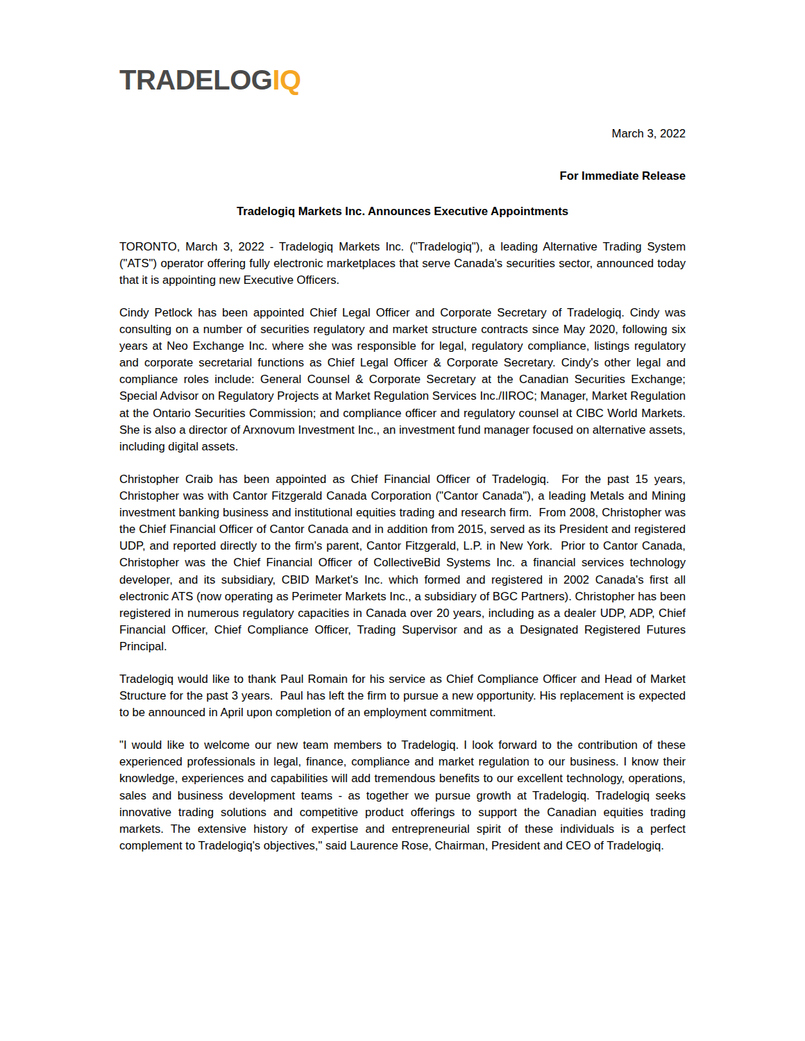TRADELOGIQ
March 3, 2022
For Immediate Release
Tradelogiq Markets Inc. Announces Executive Appointments
TORONTO, March 3, 2022 - Tradelogiq Markets Inc. ("Tradelogiq"), a leading Alternative Trading System ("ATS") operator offering fully electronic marketplaces that serve Canada's securities sector, announced today that it is appointing new Executive Officers.
Cindy Petlock has been appointed Chief Legal Officer and Corporate Secretary of Tradelogiq. Cindy was consulting on a number of securities regulatory and market structure contracts since May 2020, following six years at Neo Exchange Inc. where she was responsible for legal, regulatory compliance, listings regulatory and corporate secretarial functions as Chief Legal Officer & Corporate Secretary. Cindy's other legal and compliance roles include: General Counsel & Corporate Secretary at the Canadian Securities Exchange; Special Advisor on Regulatory Projects at Market Regulation Services Inc./IIROC; Manager, Market Regulation at the Ontario Securities Commission; and compliance officer and regulatory counsel at CIBC World Markets. She is also a director of Arxnovum Investment Inc., an investment fund manager focused on alternative assets, including digital assets.
Christopher Craib has been appointed as Chief Financial Officer of Tradelogiq. For the past 15 years, Christopher was with Cantor Fitzgerald Canada Corporation ("Cantor Canada"), a leading Metals and Mining investment banking business and institutional equities trading and research firm. From 2008, Christopher was the Chief Financial Officer of Cantor Canada and in addition from 2015, served as its President and registered UDP, and reported directly to the firm's parent, Cantor Fitzgerald, L.P. in New York. Prior to Cantor Canada, Christopher was the Chief Financial Officer of CollectiveBid Systems Inc. a financial services technology developer, and its subsidiary, CBID Market's Inc. which formed and registered in 2002 Canada's first all electronic ATS (now operating as Perimeter Markets Inc., a subsidiary of BGC Partners). Christopher has been registered in numerous regulatory capacities in Canada over 20 years, including as a dealer UDP, ADP, Chief Financial Officer, Chief Compliance Officer, Trading Supervisor and as a Designated Registered Futures Principal.
Tradelogiq would like to thank Paul Romain for his service as Chief Compliance Officer and Head of Market Structure for the past 3 years. Paul has left the firm to pursue a new opportunity. His replacement is expected to be announced in April upon completion of an employment commitment.
"I would like to welcome our new team members to Tradelogiq. I look forward to the contribution of these experienced professionals in legal, finance, compliance and market regulation to our business. I know their knowledge, experiences and capabilities will add tremendous benefits to our excellent technology, operations, sales and business development teams - as together we pursue growth at Tradelogiq. Tradelogiq seeks innovative trading solutions and competitive product offerings to support the Canadian equities trading markets. The extensive history of expertise and entrepreneurial spirit of these individuals is a perfect complement to Tradelogiq's objectives," said Laurence Rose, Chairman, President and CEO of Tradelogiq.